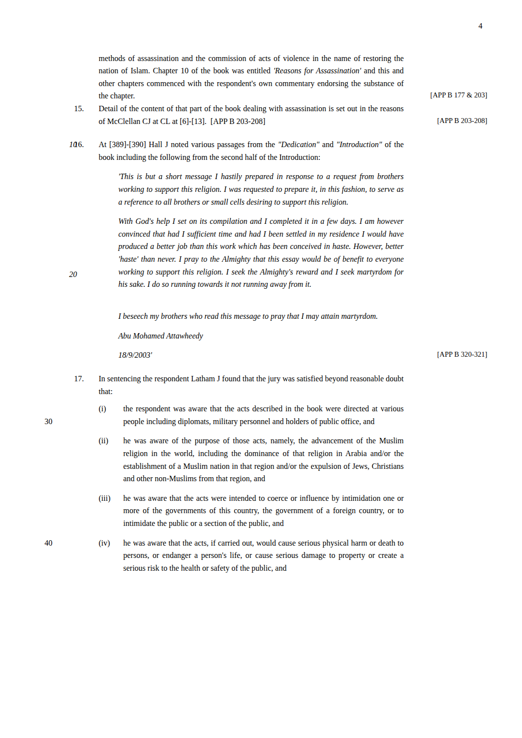4
methods of assassination and the commission of acts of violence in the name of restoring the nation of Islam. Chapter 10 of the book was entitled 'Reasons for Assassination' and this and other chapters commenced with the respondent's own commentary endorsing the substance of the chapter. [APP B 177 & 203]
15. Detail of the content of that part of the book dealing with assassination is set out in the reasons of McClellan CJ at CL at [6]-[13]. [APP B 203-208] [APP B 203-208]
16. At [389]-[390] Hall J noted various passages from the "Dedication" and "Introduction" of the book including the following from the second half of the Introduction:
10
'This is but a short message I hastily prepared in response to a request from brothers working to support this religion. I was requested to prepare it, in this fashion, to serve as a reference to all brothers or small cells desiring to support this religion.
With God's help I set on its compilation and I completed it in a few days. I am however convinced that had I sufficient time and had I been settled in my residence I would have produced a better job than this work which has been conceived in haste. However, better 'haste' than never. I pray to the Almighty that this essay would be of benefit to everyone working to support this religion. I seek the Almighty's reward and I seek martyrdom for his sake. I do so running towards it not running away from it.
20
I beseech my brothers who read this message to pray that I may attain martyrdom.
Abu Mohamed Attawheedy
18/9/2003' [APP B 320-321]
17. In sentencing the respondent Latham J found that the jury was satisfied beyond reasonable doubt that:
(i) the respondent was aware that the acts described in the book were directed at various people including diplomats, military personnel and holders of public office, and 30
(ii) he was aware of the purpose of those acts, namely, the advancement of the Muslim religion in the world, including the dominance of that religion in Arabia and/or the establishment of a Muslim nation in that region and/or the expulsion of Jews, Christians and other non-Muslims from that region, and
(iii) he was aware that the acts were intended to coerce or influence by intimidation one or more of the governments of this country, the government of a foreign country, or to intimidate the public or a section of the public, and
(iv) he was aware that the acts, if carried out, would cause serious physical harm or death to persons, or endanger a person's life, or cause serious damage to property or create a serious risk to the health or safety of the public, and 40